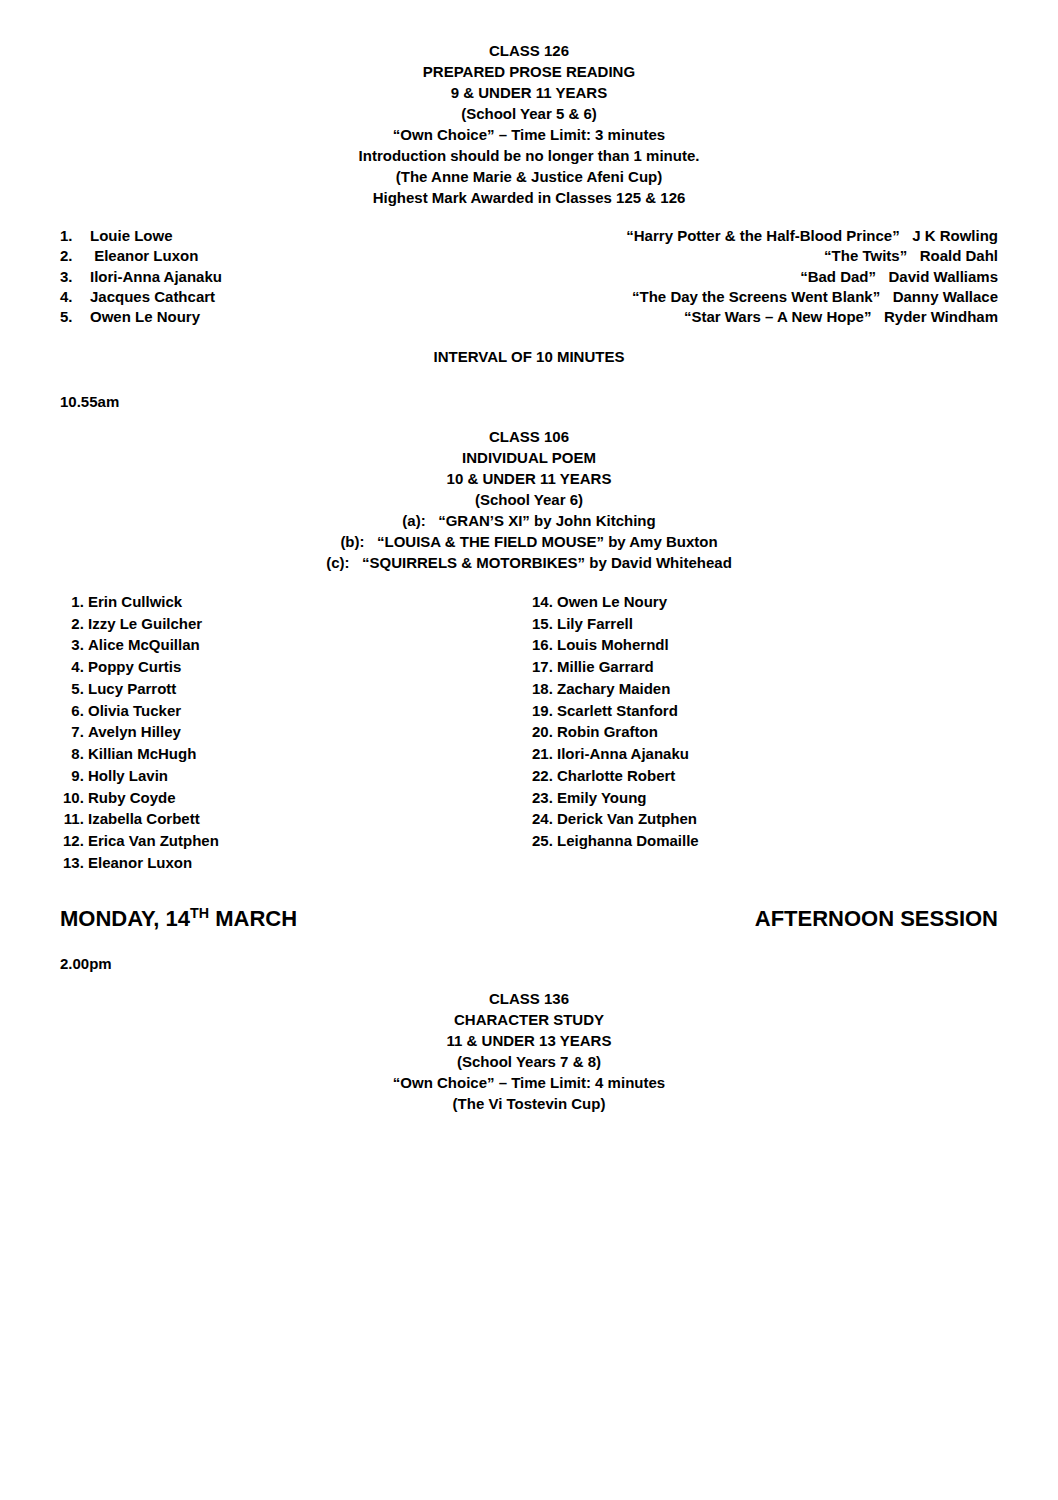CLASS 126
PREPARED PROSE READING
9 & UNDER 11 YEARS
(School Year 5 & 6)
“Own Choice” – Time Limit: 3 minutes
Introduction should be no longer than 1 minute.
(The Anne Marie & Justice Afeni Cup)
Highest Mark Awarded in Classes 125 & 126
| 1. | Louie Lowe | “Harry Potter & the Half-Blood Prince” J K Rowling |
| 2. | Eleanor Luxon | “The Twits” Roald Dahl |
| 3. | Ilori-Anna Ajanaku | “Bad Dad” David Walliams |
| 4. | Jacques Cathcart | “The Day the Screens Went Blank” Danny Wallace |
| 5. | Owen Le Noury | “Star Wars – A New Hope” Ryder Windham |
INTERVAL OF 10 MINUTES
10.55am
CLASS 106
INDIVIDUAL POEM
10 & UNDER 11 YEARS
(School Year 6)
(a): “GRAN’S XI” by John Kitching
(b): “LOUISA & THE FIELD MOUSE” by Amy Buxton
(c): “SQUIRRELS & MOTORBIKES” by David Whitehead
| Erin Cullwick Izzy Le Guilcher Alice McQuillan Poppy Curtis Lucy Parrott Olivia Tucker Avelyn Hilley Killian McHugh Holly Lavin Ruby Coyde Izabella Corbett Erica Van Zutphen Eleanor Luxon | Owen Le Noury Lily Farrell Louis Moherndl Millie Garrard Zachary Maiden Scarlett Stanford Robin Grafton Ilori-Anna Ajanaku Charlotte Robert Emily Young Derick Van Zutphen Leighanna Domaille |
MONDAY, 14TH MARCH AFTERNOON SESSION
2.00pm
CLASS 136
CHARACTER STUDY
11 & UNDER 13 YEARS
(School Years 7 & 8)
“Own Choice” – Time Limit: 4 minutes
(The Vi Tostevin Cup)